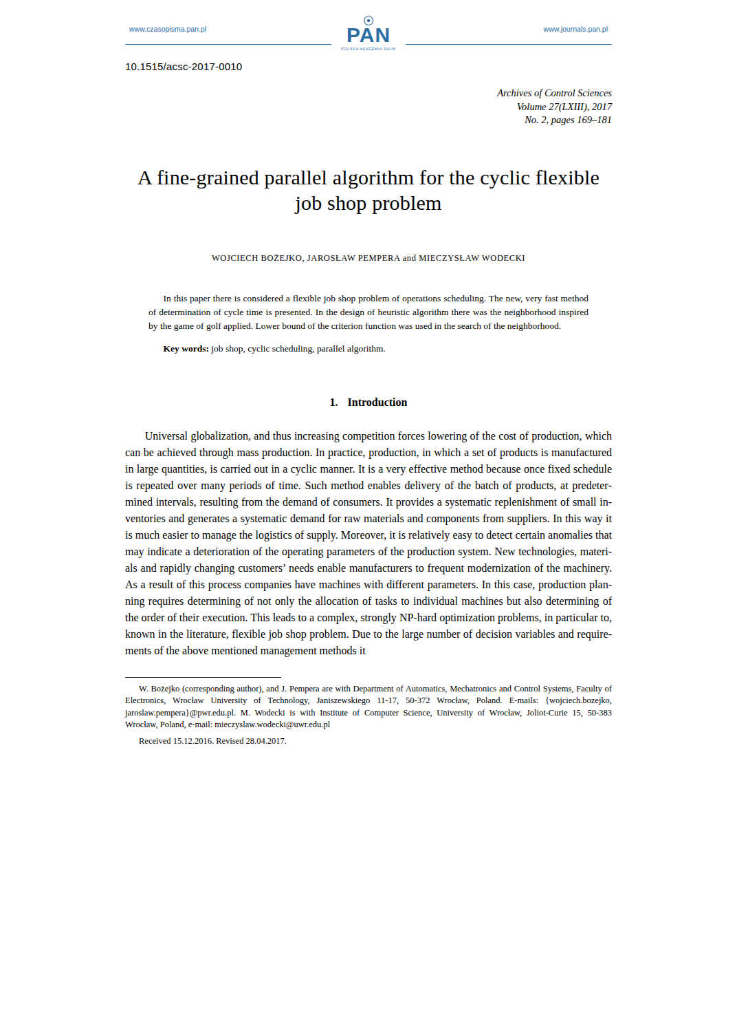www.czasopisma.pan.pl www.journals.pan.pl
⦿
PAN
POLSKA AKADEMIA NAUK
10.1515/acsc-2017-0010
Archives of Control Sciences
Volume 27(LXIII), 2017
No. 2, pages 169–181
A fine-grained parallel algorithm for the cyclic flexible job shop problem
WOJCIECH BOŻEJKO, JAROSŁAW PEMPERA and MIECZYSŁAW WODECKI
In this paper there is considered a flexible job shop problem of operations scheduling. The new, very fast method of determination of cycle time is presented. In the design of heuristic algorithm there was the neighborhood inspired by the game of golf applied. Lower bound of the criterion function was used in the search of the neighborhood.
Key words: job shop, cyclic scheduling, parallel algorithm.
1. Introduction
Universal globalization, and thus increasing competition forces lowering of the cost of production, which can be achieved through mass production. In practice, production, in which a set of products is manufactured in large quantities, is carried out in a cyclic manner. It is a very effective method because once fixed schedule is repeated over many periods of time. Such method enables delivery of the batch of products, at predetermined intervals, resulting from the demand of consumers. It provides a systematic replenishment of small inventories and generates a systematic demand for raw materials and components from suppliers. In this way it is much easier to manage the logistics of supply. Moreover, it is relatively easy to detect certain anomalies that may indicate a deterioration of the operating parameters of the production system. New technologies, materials and rapidly changing customers’ needs enable manufacturers to frequent modernization of the machinery. As a result of this process companies have machines with different parameters. In this case, production planning requires determining of not only the allocation of tasks to individual machines but also determining of the order of their execution. This leads to a complex, strongly NP-hard optimization problems, in particular to, known in the literature, flexible job shop problem. Due to the large number of decision variables and requirements of the above mentioned management methods it
W. Bożejko (corresponding author), and J. Pempera are with Department of Automatics, Mechatronics and Control Systems, Faculty of Electronics, Wrocław University of Technology, Janiszewskiego 11-17, 50-372 Wrocław, Poland. E-mails: {wojciech.bozejko, jaroslaw.pempera}@pwr.edu.pl. M. Wodecki is with Institute of Computer Science, University of Wrocław, Joliot-Curie 15, 50-383 Wrocław, Poland, e-mail: mieczyslaw.wodecki@uwr.edu.pl
Received 15.12.2016. Revised 28.04.2017.